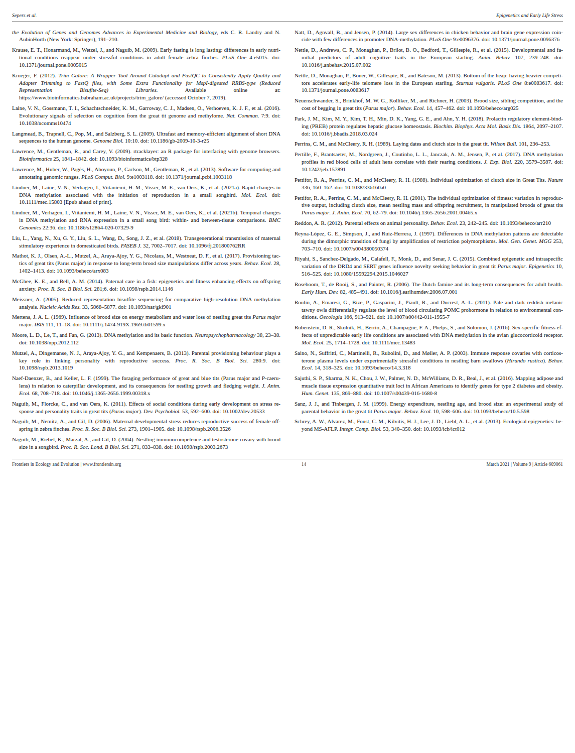Sepers et al.
Epigenetics and Early Life Stress
the Evolution of Genes and Genomes Advances in Experimental Medicine and Biology, eds C. R. Landry and N. AubinHorth (New York: Springer), 191–210.
Krause, E. T., Honarmand, M., Wetzel, J., and Naguib, M. (2009). Early fasting is long lasting: differences in early nutritional conditions reappear under stressful conditions in adult female zebra finches. PLoS One 4:e5015. doi: 10.1371/journal.pone.0005015
Krueger, F. (2012). Trim Galore: A Wrapper Tool Around Cutadapt and FastQC to Consistently Apply Quality and Adapter Trimming to FastQ files, with Some Extra Functionality for MspI-digested RRBS-type (Reduced Representation Bisufite-Seq) Libraries. Available online at: https://www.bioinformatics.babraham.ac.uk/projects/trim_galore/ (accessed October 7, 2019).
Laine, V. N., Gossmann, T. I., Schachtschneider, K. M., Garroway, C. J., Madsen, O., Verhoeven, K. J. F., et al. (2016). Evolutionary signals of selection on cognition from the great tit genome and methylome. Nat. Commun. 7:9. doi: 10.1038/ncomms10474
Langmead, B., Trapnell, C., Pop, M., and Salzberg, S. L. (2009). Ultrafast and memory-efficient alignment of short DNA sequences to the human genome. Genome Biol. 10:10. doi: 10.1186/gb-2009-10-3-r25
Lawrence, M., Gentleman, R., and Carey, V. (2009). rtracklayer: an R package for interfacing with genome browsers. Bioinformatics 25, 1841–1842. doi: 10.1093/bioinformatics/btp328
Lawrence, M., Huber, W., Pagès, H., Aboyoun, P., Carlson, M., Gentleman, R., et al. (2013). Software for computing and annotating genomic ranges. PLoS Comput. Biol. 9:e1003118. doi: 10.1371/journal.pcbi.1003118
Lindner, M., Laine, V. N., Verhagen, I., Viitaniemi, H. M., Visser, M. E., van Oers, K., et al. (2021a). Rapid changes in DNA methylation associated with the initiation of reproduction in a small songbird. Mol. Ecol. doi: 10.1111/mec.15803 [Epub ahead of print].
Lindner, M., Verhagen, I., Viitaniemi, H. M., Laine, V. N., Visser, M. E., van Oers, K., et al. (2021b). Temporal changes in DNA methylation and RNA expression in a small song bird: within- and between-tissue comparisons. BMC Genomics 22:36. doi: 10.1186/s12864-020-07329-9
Liu, L., Yang, N., Xu, G. Y., Liu, S. L., Wang, D., Song, J. Z., et al. (2018). Transgenerational transmission of maternal stimulatory experience in domesticated birds. FASEB J. 32, 7002–7017. doi: 10.1096/fj.201800762RR
Mathot, K. J., Olsen, A.-L., Mutzel, A., Araya-Ajoy, Y. G., Nicolaus, M., Westneat, D. F., et al. (2017). Provisioning tactics of great tits (Parus major) in response to long-term brood size manipulations differ across years. Behav. Ecol. 28, 1402–1413. doi: 10.1093/beheco/arx083
McGhee, K. E., and Bell, A. M. (2014). Paternal care in a fish: epigenetics and fitness enhancing effects on offspring anxiety. Proc. R. Soc. B Biol. Sci. 281;6. doi: 10.1098/rspb.2014.1146
Meissner, A. (2005). Reduced representation bisulfite sequencing for comparative high-resolution DNA methylation analysis. Nucleic Acids Res. 33, 5868–5877. doi: 10.1093/nar/gki901
Mertens, J. A. L. (1969). Influence of brood size on energy metabolism and water loss of nestling great tits Parus major major. IBIS 111, 11–18. doi: 10.1111/j.1474-919X.1969.tb01599.x
Moore, L. D., Le, T., and Fan, G. (2013). DNA methylation and its basic function. Neuropsychopharmacology 38, 23–38. doi: 10.1038/npp.2012.112
Mutzel, A., Dingemanse, N. J., Araya-Ajoy, Y. G., and Kempenaers, B. (2013). Parental provisioning behaviour plays a key role in linking personality with reproductive success. Proc. R. Soc. B Biol. Sci. 280:9. doi: 10.1098/rspb.2013.1019
Naef-Daenzer, B., and Keller, L. F. (1999). The foraging performance of great and blue tits (Parus major and P-caerulens) in relation to caterpillar development, and its consequences for nestling growth and fledging weight. J. Anim. Ecol. 68, 708–718. doi: 10.1046/j.1365-2656.1999.00318.x
Naguib, M., Florcke, C., and van Oers, K. (2011). Effects of social conditions during early development on stress response and personality traits in great tits (Parus major). Dev. Psychobiol. 53, 592–600. doi: 10.1002/dev.20533
Naguib, M., Nemitz, A., and Gil, D. (2006). Maternal developmental stress reduces reproductive success of female offspring in zebra finches. Proc. R. Soc. B Biol. Sci. 273, 1901–1905. doi: 10.1098/rspb.2006.3526
Naguib, M., Riebel, K., Marzal, A., and Gil, D. (2004). Nestling immunocompetence and testosterone covary with brood size in a songbird. Proc. R. Soc. Lond. B Biol. Sci. 271, 833–838. doi: 10.1098/rspb.2003.2673
Natt, D., Agnvall, B., and Jensen, P. (2014). Large sex differences in chicken behavior and brain gene expression coincide with few differences in promoter DNA-methylation. PLoS One 9:e0096376. doi: 10.1371/journal.pone.0096376
Nettle, D., Andrews, C. P., Monaghan, P., Brilot, B. O., Bedford, T., Gillespie, R., et al. (2015). Developmental and familial predictors of adult cognitive traits in the European starling. Anim. Behav. 107, 239–248. doi: 10.1016/j.anbehav.2015.07.002
Nettle, D., Monaghan, P., Boner, W., Gillespie, R., and Bateson, M. (2013). Bottom of the heap: having heavier competitors accelerates early-life telomere loss in the European starling, Sturnus vulgaris. PLoS One 8:e0083617. doi: 10.1371/journal.pone.0083617
Neuenschwander, S., Brinkhof, M. W. G., Kolliker, M., and Richner, H. (2003). Brood size, sibling competition, and the cost of begging in great tits (Parus major). Behav. Ecol. 14, 457–462. doi: 10.1093/beheco/arg025
Park, J. M., Kim, M. Y., Kim, T. H., Min, D. K., Yang, G. E., and Ahn, Y. H. (2018). Prolactin regulatory element-binding (PREB) protein regulates hepatic glucose homeostasis. Biochim. Biophys. Acta Mol. Basis Dis. 1864, 2097–2107. doi: 10.1016/j.bbadis.2018.03.024
Perrins, C. M., and McCleery, R. H. (1989). Laying dates and clutch size in the great tit. Wilson Bull. 101, 236–253.
Pertille, F., Brantsaeter, M., Nordgreen, J., Coutinho, L. L., Janczak, A. M., Jensen, P., et al. (2017). DNA methylation profiles in red blood cells of adult hens correlate with their rearing conditions. J. Exp. Biol. 220, 3579–3587. doi: 10.1242/jeb.157891
Pettifor, R. A., Perrins, C. M., and McCleery, R. H. (1988). Individual optimization of clutch size in Great Tits. Nature 336, 160–162. doi: 10.1038/336160a0
Pettifor, R. A., Perrins, C. M., and McCleery, R. H. (2001). The individual optimization of fitness: variation in reproductive output, including clutch size, mean nestling mass and offspring recruitment, in manipulated broods of great tits Parus major. J. Anim. Ecol. 70, 62–79. doi: 10.1046/j.1365-2656.2001.00465.x
Reddon, A. R. (2012). Parental effects on animal personality. Behav. Ecol. 23, 242–245. doi: 10.1093/beheco/arr210
Reyna-López, G. E., Simpson, J., and Ruiz-Herrera, J. (1997). Differences in DNA methylation patterns are detectable during the dimorphic transition of fungi by amplification of restriction polymorphisms. Mol. Gen. Genet. MGG 253, 703–710. doi: 10.1007/s004380050374
Riyahi, S., Sanchez-Delgado, M., Calafell, F., Monk, D., and Senar, J. C. (2015). Combined epigenetic and intraspecific variation of the DRD4 and SERT genes influence novelty seeking behavior in great tit Parus major. Epigenetics 10, 516–525. doi: 10.1080/15592294.2015.1046027
Roseboom, T., de Rooij, S., and Painter, R. (2006). The Dutch famine and its long-term consequences for adult health. Early Hum. Dev. 82, 485–491. doi: 10.1016/j.earlhumdev.2006.07.001
Roulin, A., Emaresi, G., Bize, P., Gasparini, J., Piault, R., and Ducrest, A.-L. (2011). Pale and dark reddish melanic tawny owls differentially regulate the level of blood circulating POMC prohormone in relation to environmental conditions. Oecologia 166, 913–921. doi: 10.1007/s00442-011-1955-7
Rubenstein, D. R., Skolnik, H., Berrio, A., Champagne, F. A., Phelps, S., and Solomon, J. (2016). Sex-specific fitness effects of unpredictable early life conditions are associated with DNA methylation in the avian glucocorticoid receptor. Mol. Ecol. 25, 1714–1728. doi: 10.1111/mec.13483
Saino, N., Suffritti, C., Martinelli, R., Rubolini, D., and Møller, A. P. (2003). Immune response covaries with corticosterone plasma levels under experimentally stressful conditions in nestling barn swallows (Hirundo rustica). Behav. Ecol. 14, 318–325. doi: 10.1093/beheco/14.3.318
Sajuthi, S. P., Sharma, N. K., Chou, J. W., Palmer, N. D., McWilliams, D. R., Beal, J., et al. (2016). Mapping adipose and muscle tissue expression quantitative trait loci in African Americans to identify genes for type 2 diabetes and obesity. Hum. Genet. 135, 869–880. doi: 10.1007/s00439-016-1680-8
Sanz, J. J., and Tinbergen, J. M. (1999). Energy expenditure, nestling age, and brood size: an experimental study of parental behavior in the great tit Parus major. Behav. Ecol. 10, 598–606. doi: 10.1093/beheco/10.5.598
Schrey, A. W., Alvarez, M., Foust, C. M., Kilvitis, H. J., Lee, J. D., Liebl, A. L., et al. (2013). Ecological epigenetics: beyond MS-AFLP. Integr. Comp. Biol. 53, 340–350. doi: 10.1093/icb/ict012
Frontiers in Ecology and Evolution | www.frontiersin.org
14
March 2021 | Volume 9 | Article 609061